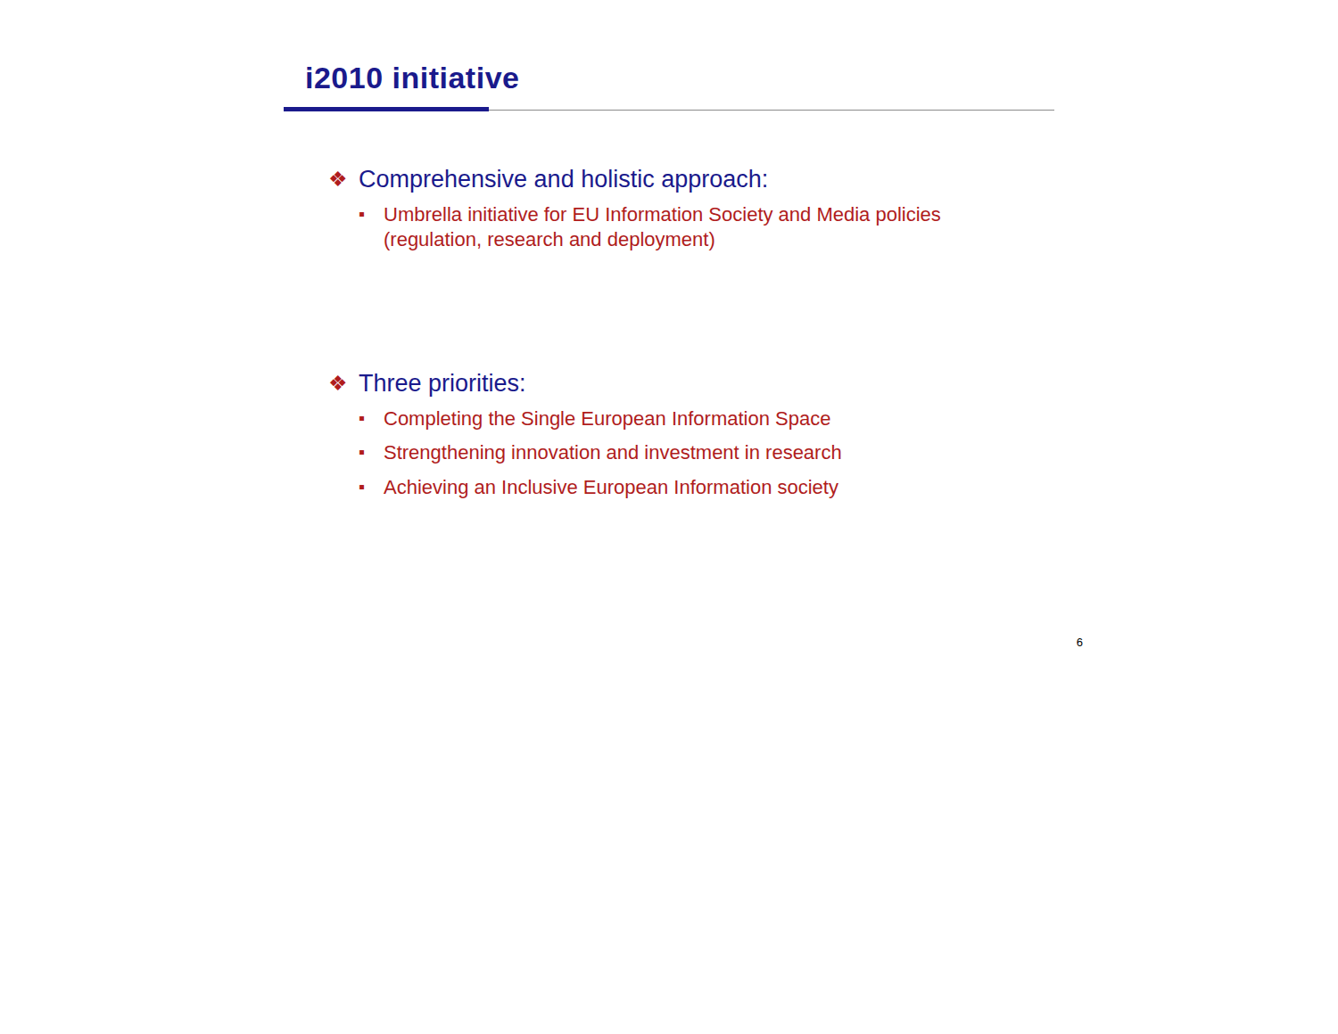i2010 initiative
Comprehensive and holistic approach:
Umbrella initiative for EU Information Society and Media policies (regulation, research and deployment)
Three priorities:
Completing the Single European Information Space
Strengthening innovation and investment in research
Achieving an Inclusive European Information society
6